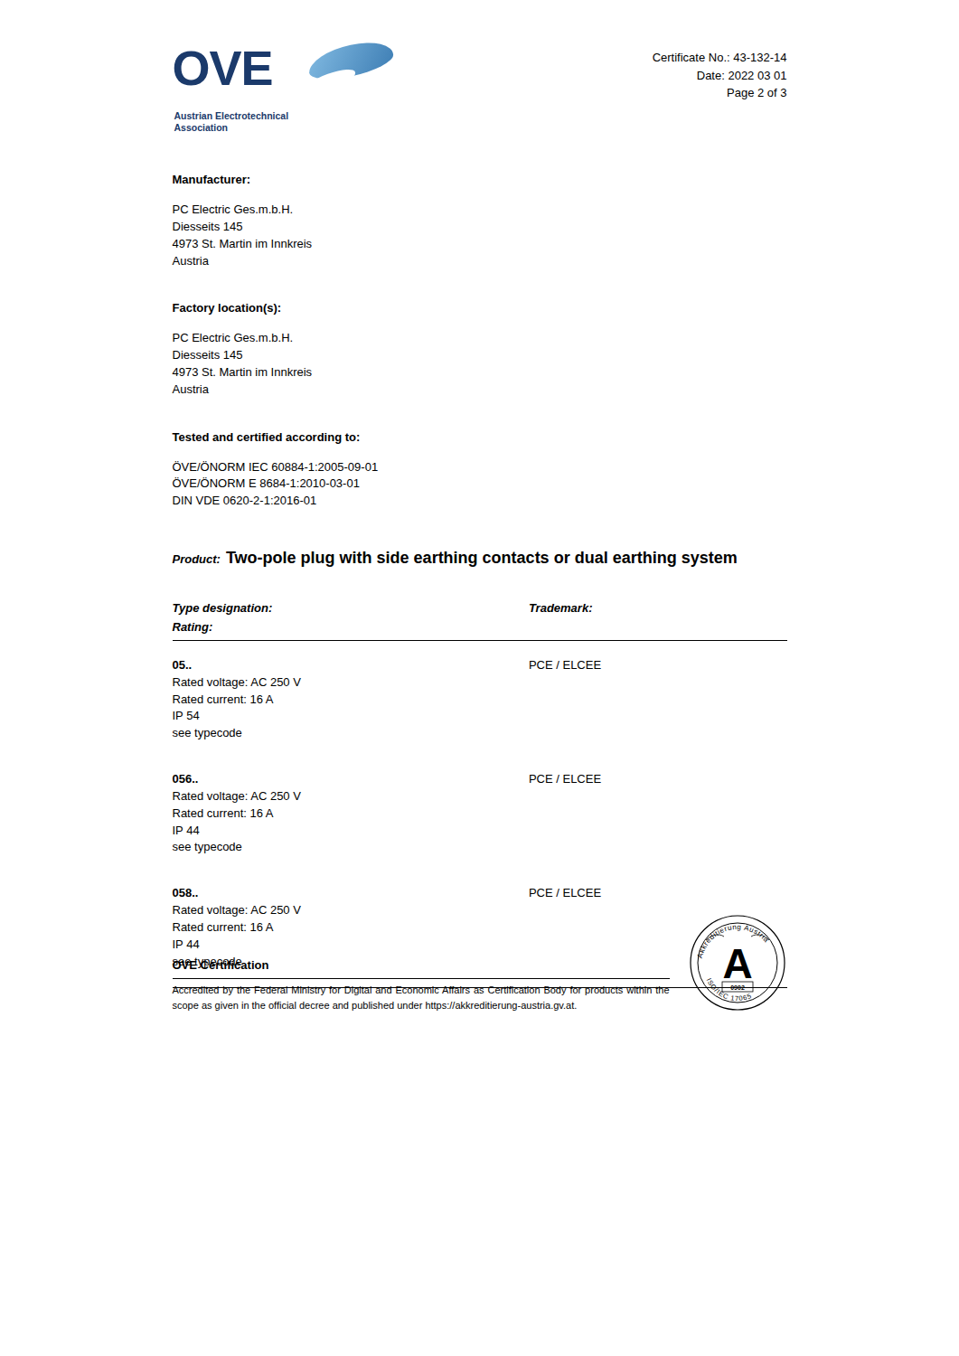OVE
Austrian Electrotechnical
Association
Certificate No.: 43-132-14
Date: 2022 03 01
Page 2 of 3
Manufacturer:
PC Electric Ges.m.b.H.
Diesseits 145
4973 St. Martin im Innkreis
Austria
Factory location(s):
PC Electric Ges.m.b.H.
Diesseits 145
4973 St. Martin im Innkreis
Austria
Tested and certified according to:
ÖVE/ÖNORM IEC 60884-1:2005-09-01
ÖVE/ÖNORM E 8684-1:2010-03-01
DIN VDE 0620-2-1:2016-01
Product: Two-pole plug with side earthing contacts or dual earthing system
| Type designation: | Trademark: |
| --- | --- |
| Rating: | |
| 05.. Rated voltage: AC 250 V Rated current: 16 A IP 54 see typecode | PCE / ELCEE |
| 056.. Rated voltage: AC 250 V Rated current: 16 A IP 44 see typecode | PCE / ELCEE |
| 058.. Rated voltage: AC 250 V Rated current: 16 A IP 44 see typecode | PCE / ELCEE |
OVE Certification
Accredited by the Federal Ministry for Digital and Economic Affairs as Certification Body for products within the scope as given in the official decree and published under https://akkreditierung-austria.gv.at.
Akkreditierung Austria ISO/IEC 17065 A 0902